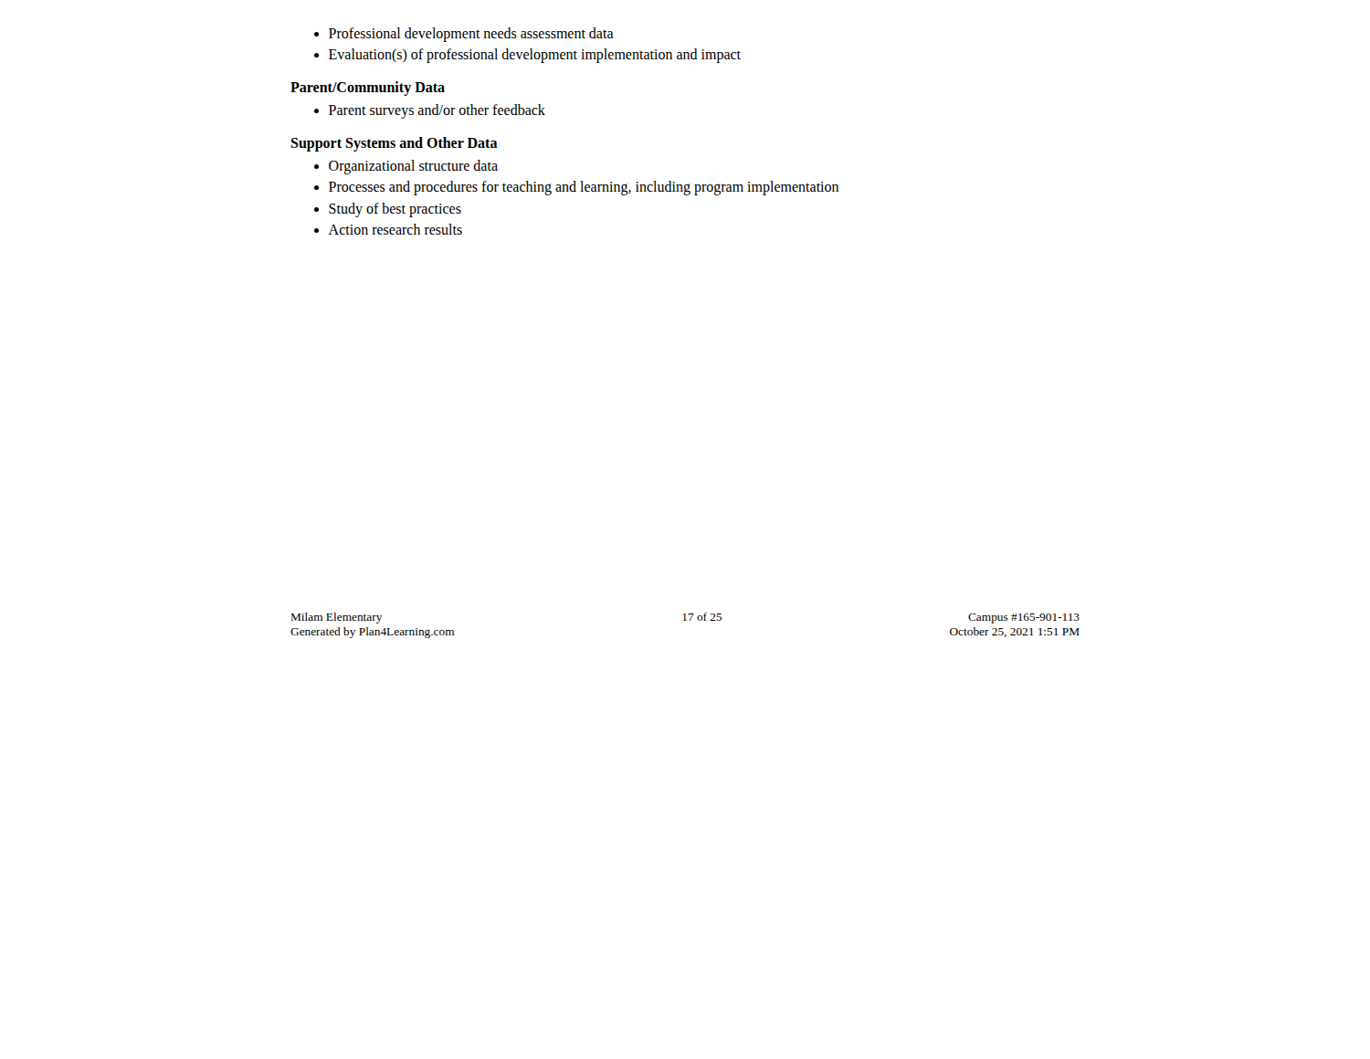Professional development needs assessment data
Evaluation(s) of professional development implementation and impact
Parent/Community Data
Parent surveys and/or other feedback
Support Systems and Other Data
Organizational structure data
Processes and procedures for teaching and learning, including program implementation
Study of best practices
Action research results
Milam Elementary
Generated by Plan4Learning.com
Campus #165-901-113
October 25, 2021 1:51 PM
17 of 25